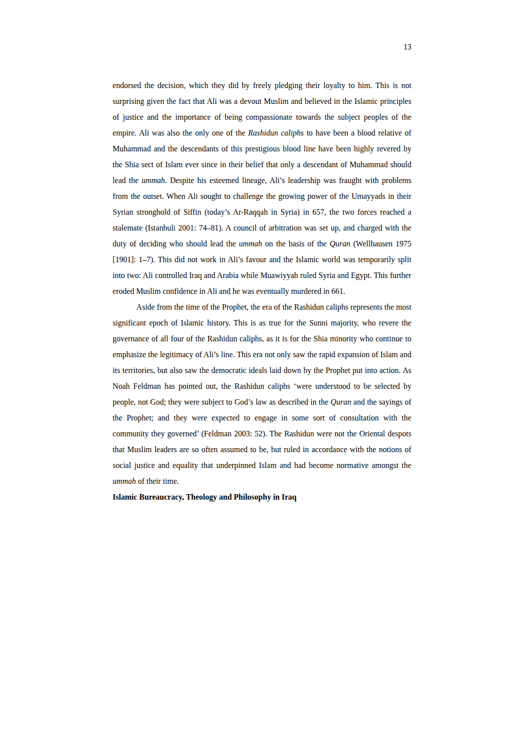13
endorsed the decision, which they did by freely pledging their loyalty to him. This is not surprising given the fact that Ali was a devout Muslim and believed in the Islamic principles of justice and the importance of being compassionate towards the subject peoples of the empire. Ali was also the only one of the Rashidun caliphs to have been a blood relative of Muhammad and the descendants of this prestigious blood line have been highly revered by the Shia sect of Islam ever since in their belief that only a descendant of Muhammad should lead the ummah. Despite his esteemed lineage, Ali’s leadership was fraught with problems from the outset. When Ali sought to challenge the growing power of the Umayyads in their Syrian stronghold of Siffin (today’s Ar-Raqqah in Syria) in 657, the two forces reached a stalemate (Istanbuli 2001: 74–81). A council of arbitration was set up, and charged with the duty of deciding who should lead the ummah on the basis of the Quran (Wellhausen 1975 [1901]: 1–7). This did not work in Ali’s favour and the Islamic world was temporarily split into two: Ali controlled Iraq and Arabia while Muawiyyah ruled Syria and Egypt. This further eroded Muslim confidence in Ali and he was eventually murdered in 661.
Aside from the time of the Prophet, the era of the Rashidun caliphs represents the most significant epoch of Islamic history. This is as true for the Sunni majority, who revere the governance of all four of the Rashidun caliphs, as it is for the Shia minority who continue to emphasize the legitimacy of Ali’s line. This era not only saw the rapid expansion of Islam and its territories, but also saw the democratic ideals laid down by the Prophet put into action. As Noah Feldman has pointed out, the Rashidun caliphs ‘were understood to be selected by people, not God; they were subject to God’s law as described in the Quran and the sayings of the Prophet; and they were expected to engage in some sort of consultation with the community they governed’ (Feldman 2003: 52). The Rashidun were not the Oriental despots that Muslim leaders are so often assumed to be, but ruled in accordance with the notions of social justice and equality that underpinned Islam and had become normative amongst the ummah of their time.
Islamic Bureaucracy, Theology and Philosophy in Iraq